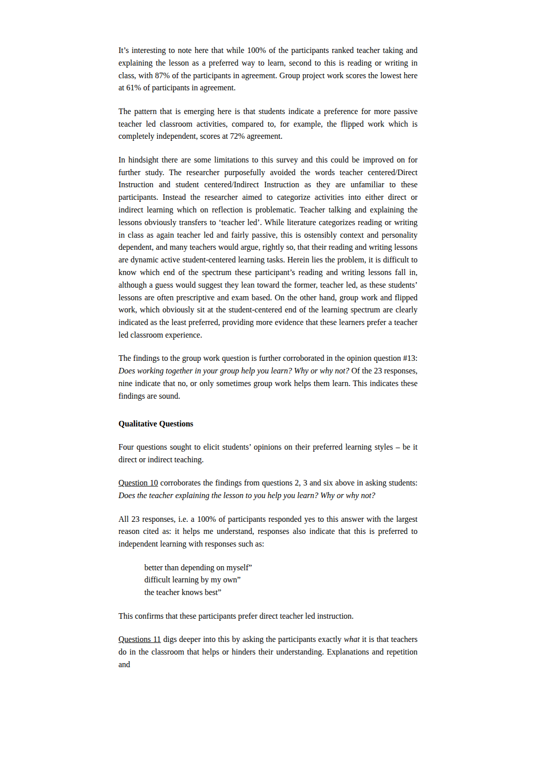It’s interesting to note here that while 100% of the participants ranked teacher taking and explaining the lesson as a preferred way to learn, second to this is reading or writing in class, with 87% of the participants in agreement. Group project work scores the lowest here at 61% of participants in agreement.
The pattern that is emerging here is that students indicate a preference for more passive teacher led classroom activities, compared to, for example, the flipped work which is completely independent, scores at 72% agreement.
In hindsight there are some limitations to this survey and this could be improved on for further study. The researcher purposefully avoided the words teacher centered/Direct Instruction and student centered/Indirect Instruction as they are unfamiliar to these participants. Instead the researcher aimed to categorize activities into either direct or indirect learning which on reflection is problematic. Teacher talking and explaining the lessons obviously transfers to ‘teacher led’. While literature categorizes reading or writing in class as again teacher led and fairly passive, this is ostensibly context and personality dependent, and many teachers would argue, rightly so, that their reading and writing lessons are dynamic active student-centered learning tasks. Herein lies the problem, it is difficult to know which end of the spectrum these participant’s reading and writing lessons fall in, although a guess would suggest they lean toward the former, teacher led, as these students’ lessons are often prescriptive and exam based. On the other hand, group work and flipped work, which obviously sit at the student-centered end of the learning spectrum are clearly indicated as the least preferred, providing more evidence that these learners prefer a teacher led classroom experience.
The findings to the group work question is further corroborated in the opinion question #13: Does working together in your group help you learn? Why or why not? Of the 23 responses, nine indicate that no, or only sometimes group work helps them learn. This indicates these findings are sound.
Qualitative Questions
Four questions sought to elicit students’ opinions on their preferred learning styles – be it direct or indirect teaching.
Question 10 corroborates the findings from questions 2, 3 and six above in asking students: Does the teacher explaining the lesson to you help you learn? Why or why not?
All 23 responses, i.e. a 100% of participants responded yes to this answer with the largest reason cited as: it helps me understand, responses also indicate that this is preferred to independent learning with responses such as:
better than depending on myself”
difficult learning by my own”
the teacher knows best”
This confirms that these participants prefer direct teacher led instruction.
Questions 11 digs deeper into this by asking the participants exactly what it is that teachers do in the classroom that helps or hinders their understanding. Explanations and repetition and